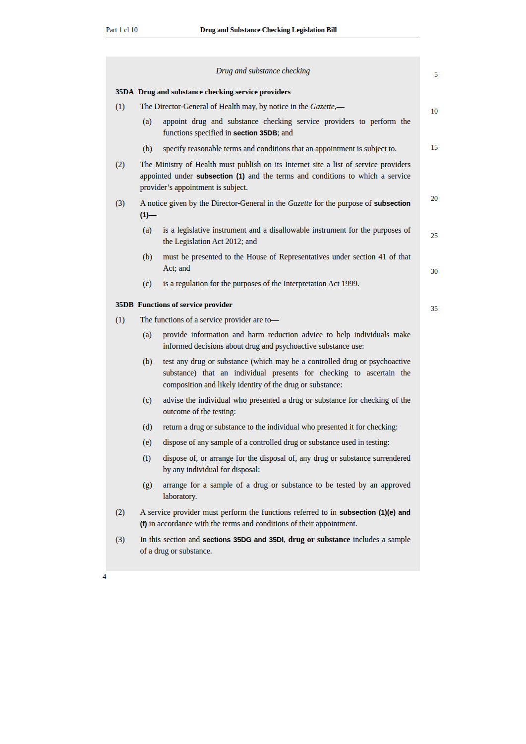Part 1 cl 10
Drug and Substance Checking Legislation Bill
5
10
15
20
25
30
35
Drug and substance checking
35DADrug and substance checking service providers
(1)
The Director-General of Health may, by notice in the Gazette,—
(a)
appoint drug and substance checking service providers to perform the functions specified in section 35DB; and
(b)
specify reasonable terms and conditions that an appointment is subject to.
(2)
The Ministry of Health must publish on its Internet site a list of service providers appointed under subsection (1) and the terms and conditions to which a service provider’s appointment is subject.
(3)
A notice given by the Director-General in the Gazette for the purpose of subsection (1)—
(a)
is a legislative instrument and a disallowable instrument for the purposes of the Legislation Act 2012; and
(b)
must be presented to the House of Representatives under section 41 of that Act; and
(c)
is a regulation for the purposes of the Interpretation Act 1999.
35DBFunctions of service provider
(1)
The functions of a service provider are to—
(a)
provide information and harm reduction advice to help individuals make informed decisions about drug and psychoactive substance use:
(b)
test any drug or substance (which may be a controlled drug or psychoactive substance) that an individual presents for checking to ascertain the composition and likely identity of the drug or substance:
(c)
advise the individual who presented a drug or substance for checking of the outcome of the testing:
(d)
return a drug or substance to the individual who presented it for checking:
(e)
dispose of any sample of a controlled drug or substance used in testing:
(f)
dispose of, or arrange for the disposal of, any drug or substance surrendered by any individual for disposal:
(g)
arrange for a sample of a drug or substance to be tested by an approved laboratory.
(2)
A service provider must perform the functions referred to in subsection (1)(e) and (f) in accordance with the terms and conditions of their appointment.
(3)
In this section and sections 35DG and 35DI, drug or substance includes a sample of a drug or substance.
4